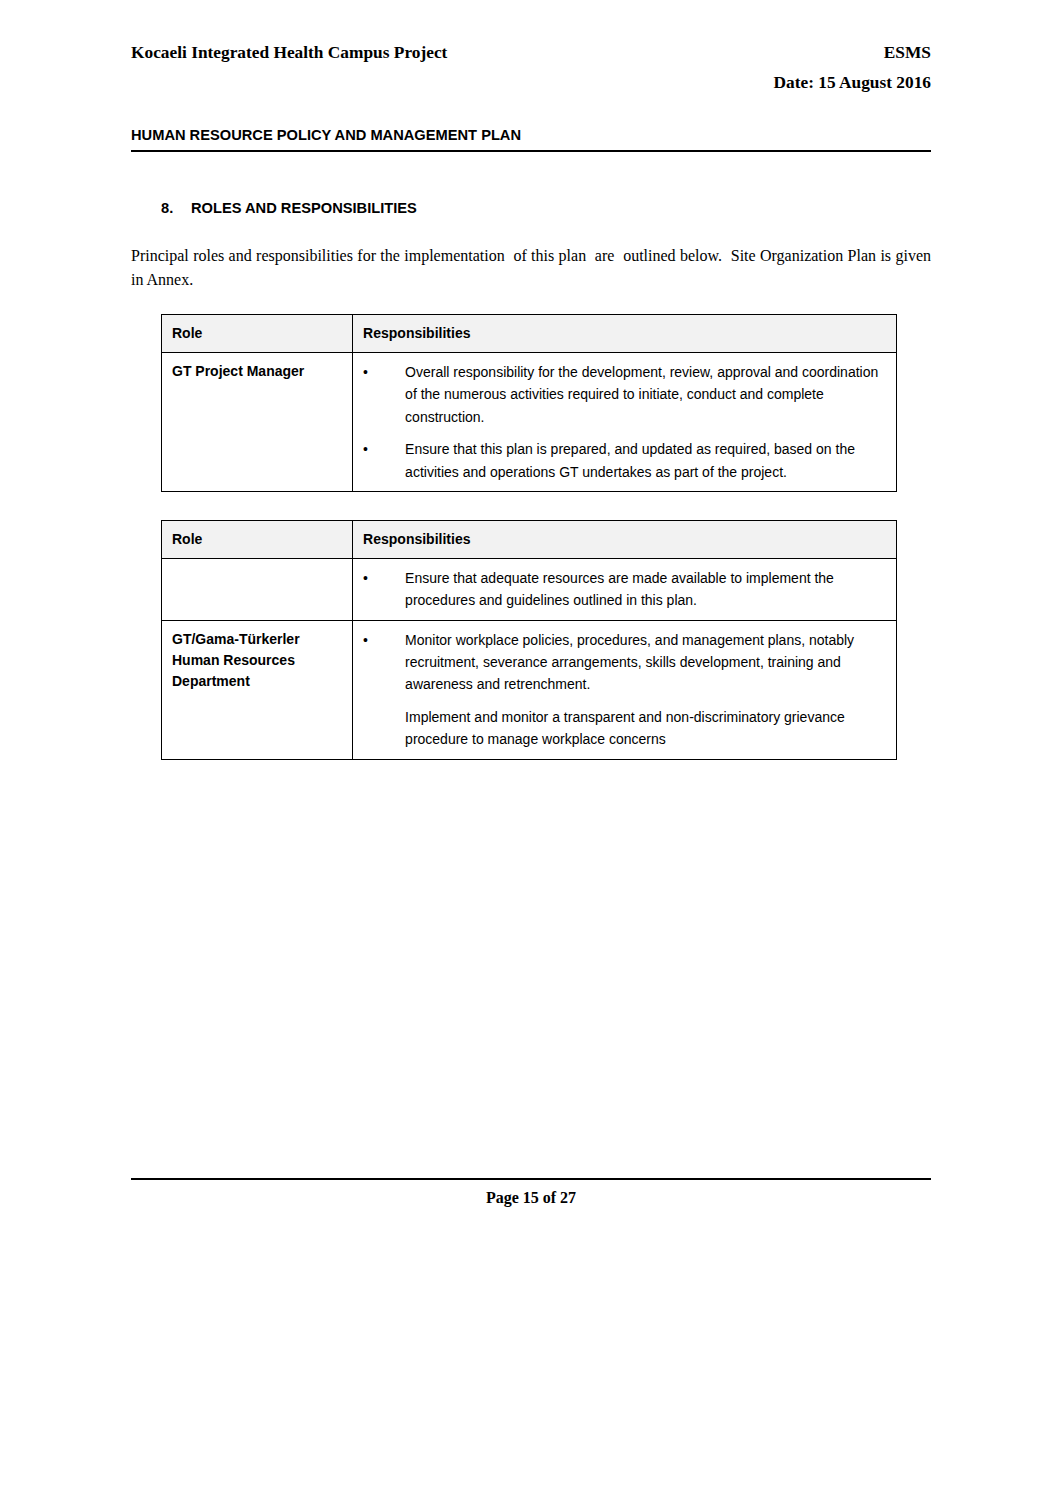Kocaeli Integrated Health Campus Project
ESMS Date: 15 August 2016
HUMAN RESOURCE POLICY AND MANAGEMENT PLAN
8. ROLES AND RESPONSIBILITIES
Principal roles and responsibilities for the implementation of this plan are outlined below. Site Organization Plan is given in Annex.
| Role | Responsibilities |
| --- | --- |
| GT Project Manager | Overall responsibility for the development, review, approval and coordination of the numerous activities required to initiate, conduct and complete construction. Ensure that this plan is prepared, and updated as required, based on the activities and operations GT undertakes as part of the project. |
| Role | Responsibilities |
| --- | --- |
| | Ensure that adequate resources are made available to implement the procedures and guidelines outlined in this plan. |
| GT/Gama-Türkerler Human Resources Department | Monitor workplace policies, procedures, and management plans, notably recruitment, severance arrangements, skills development, training and awareness and retrenchment. Implement and monitor a transparent and non-discriminatory grievance procedure to manage workplace concerns |
Page 15 of 27